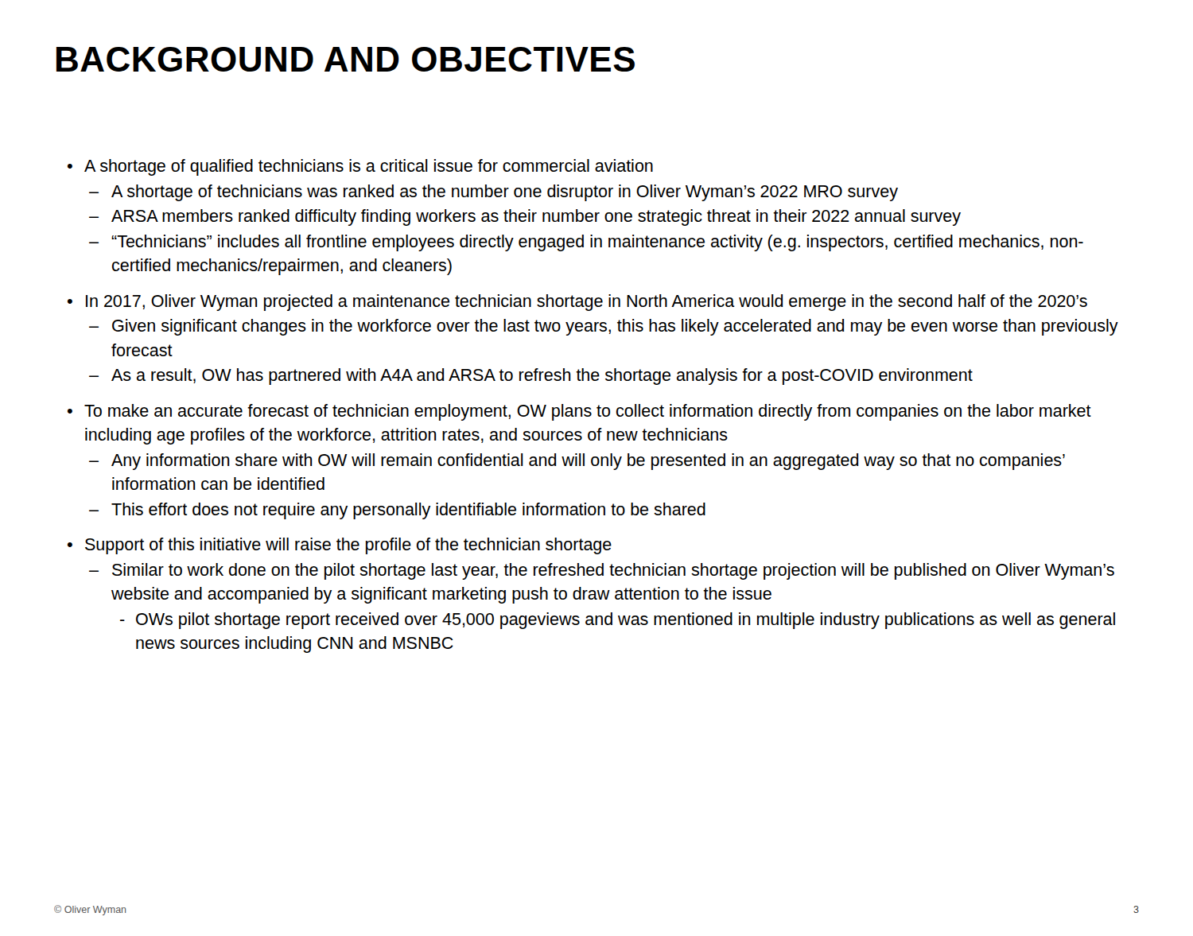BACKGROUND AND OBJECTIVES
A shortage of qualified technicians is a critical issue for commercial aviation
A shortage of technicians was ranked as the number one disruptor in Oliver Wyman’s 2022 MRO survey
ARSA members ranked difficulty finding workers as their number one strategic threat in their 2022 annual survey
“Technicians” includes all frontline employees directly engaged in maintenance activity (e.g. inspectors, certified mechanics, non-certified mechanics/repairmen, and cleaners)
In 2017, Oliver Wyman projected a maintenance technician shortage in North America would emerge in the second half of the 2020’s
Given significant changes in the workforce over the last two years, this has likely accelerated and may be even worse than previously forecast
As a result, OW has partnered with A4A and ARSA to refresh the shortage analysis for a post-COVID environment
To make an accurate forecast of technician employment, OW plans to collect information directly from companies on the labor market including age profiles of the workforce, attrition rates, and sources of new technicians
Any information share with OW will remain confidential and will only be presented in an aggregated way so that no companies’ information can be identified
This effort does not require any personally identifiable information to be shared
Support of this initiative will raise the profile of the technician shortage
Similar to work done on the pilot shortage last year, the refreshed technician shortage projection will be published on Oliver Wyman’s website and accompanied by a significant marketing push to draw attention to the issue
OWs pilot shortage report received over 45,000 pageviews and was mentioned in multiple industry publications as well as general news sources including CNN and MSNBC
© Oliver Wyman 3